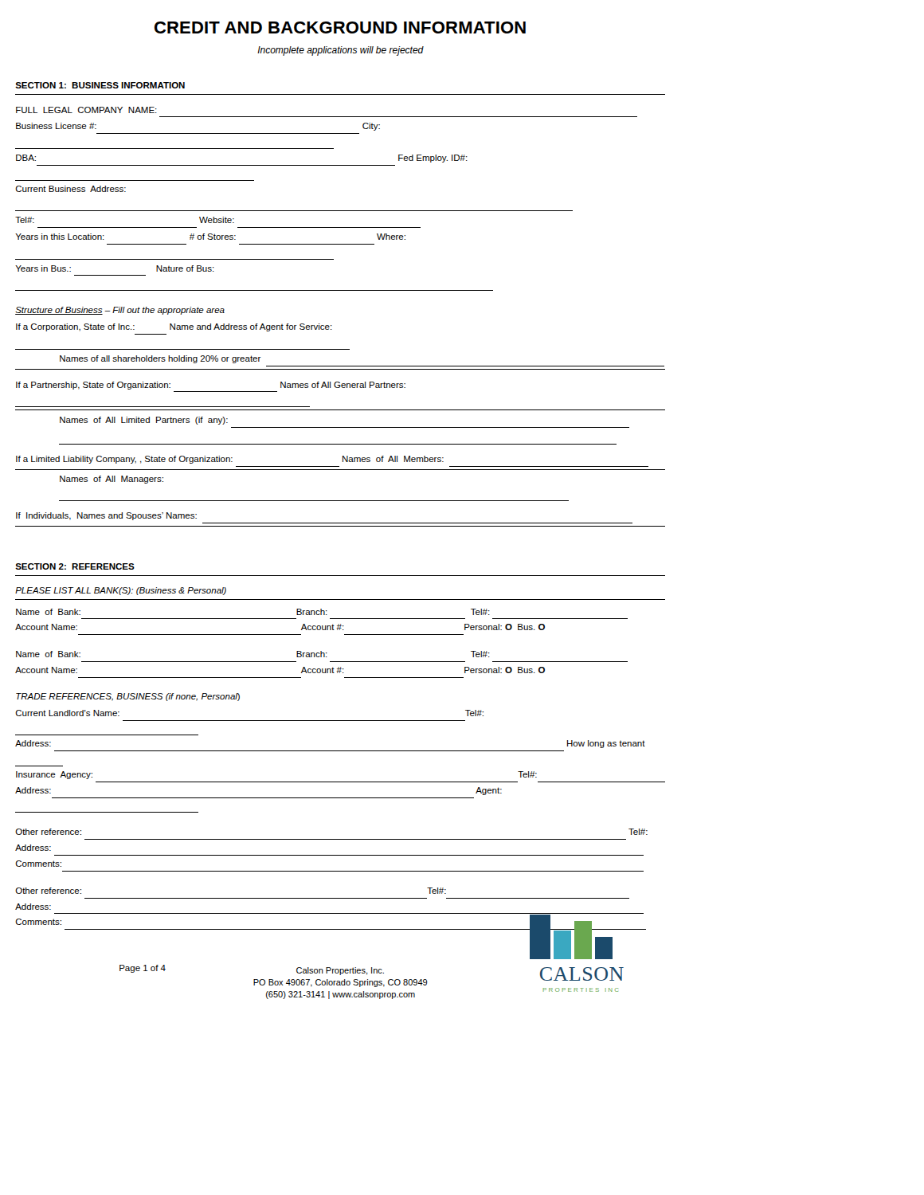CREDIT AND BACKGROUND INFORMATION
Incomplete applications will be rejected
SECTION 1: BUSINESS INFORMATION
FULL LEGAL COMPANY NAME:
Business License #: City:
DBA: Fed Employ. ID#:
Current Business Address:
Tel#: Website:
Years in this Location: # of Stores: Where:
Years in Bus.: Nature of Bus:
Structure of Business – Fill out the appropriate area
If a Corporation, State of Inc.: Name and Address of Agent for Service:
Names of all shareholders holding 20% or greater
If a Partnership, State of Organization: Names of All General Partners:
Names of All Limited Partners (if any):
If a Limited Liability Company, , State of Organization: Names of All Members:
Names of All Managers:
If Individuals, Names and Spouses’ Names:
SECTION 2: REFERENCES
PLEASE LIST ALL BANK(S): (Business & Personal)
Name of Bank: Branch: Tel#:
Account Name: Account #: Personal: O Bus. O
Name of Bank: Branch: Tel#:
Account Name: Account #: Personal: O Bus. O
TRADE REFERENCES, BUSINESS (if none, Personal)
Current Landlord's Name: Tel#:
Address: How long as tenant
Insurance Agency: Tel#:
Address: Agent:
Other reference: Tel#:
Address:
Comments:
Other reference: Tel#:
Address:
Comments:
Page 1 of 4
Calson Properties, Inc.
PO Box 49067, Colorado Springs, CO 80949
(650) 321-3141 | www.calsonprop.com
CALSON
PROPERTIES INC